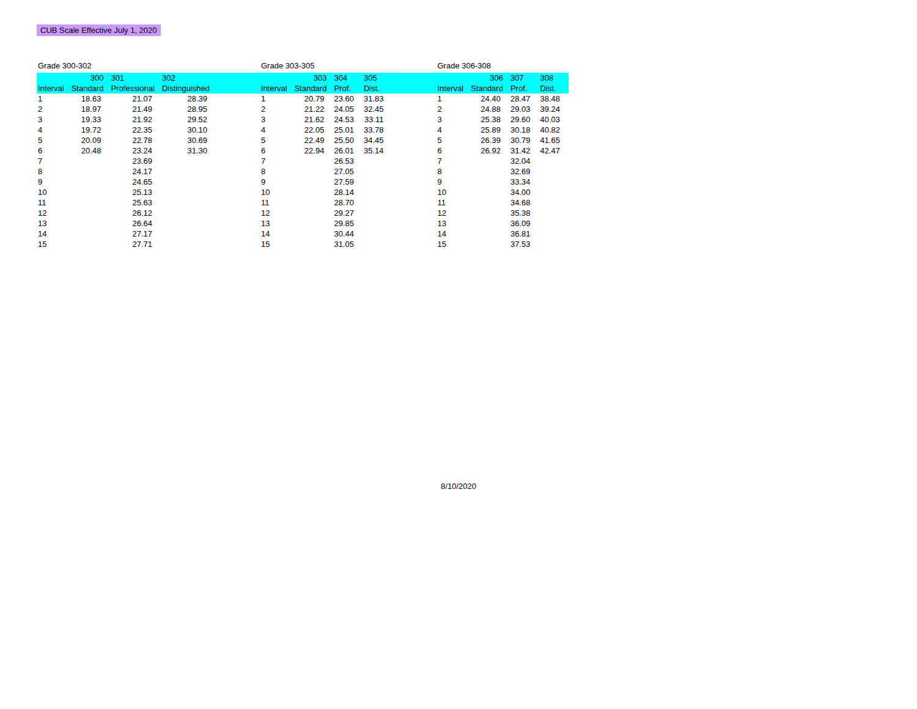CUB Scale Effective July 1, 2020
| Grade 300-302 | | Grade 303-305 | | Grade 306-308 |
| | 300 | 301 | 302 | | | 303 | 304 | 305 | | | 306 | 307 | 308 |
| Interval | Standard | Professional | Distinguished | | Interval | Standard | Prof. | Dist. | | Interval | Standard | Prof. | Dist. |
| 1 | 18.63 | 21.07 | 28.39 | | 1 | 20.79 | 23.60 | 31.83 | | 1 | 24.40 | 28.47 | 38.48 |
| 2 | 18.97 | 21.49 | 28.95 | | 2 | 21.22 | 24.05 | 32.45 | | 2 | 24.88 | 29.03 | 39.24 |
| 3 | 19.33 | 21.92 | 29.52 | | 3 | 21.62 | 24.53 | 33.11 | | 3 | 25.38 | 29.60 | 40.03 |
| 4 | 19.72 | 22.35 | 30.10 | | 4 | 22.05 | 25.01 | 33.78 | | 4 | 25.89 | 30.18 | 40.82 |
| 5 | 20.09 | 22.78 | 30.69 | | 5 | 22.49 | 25.50 | 34.45 | | 5 | 26.39 | 30.79 | 41.65 |
| 6 | 20.48 | 23.24 | 31.30 | | 6 | 22.94 | 26.01 | 35.14 | | 6 | 26.92 | 31.42 | 42.47 |
| 7 | | 23.69 | | | 7 | | 26.53 | | | 7 | | 32.04 | |
| 8 | | 24.17 | | | 8 | | 27.05 | | | 8 | | 32.69 | |
| 9 | | 24.65 | | | 9 | | 27.59 | | | 9 | | 33.34 | |
| 10 | | 25.13 | | | 10 | | 28.14 | | | 10 | | 34.00 | |
| 11 | | 25.63 | | | 11 | | 28.70 | | | 11 | | 34.68 | |
| 12 | | 26.12 | | | 12 | | 29.27 | | | 12 | | 35.38 | |
| 13 | | 26.64 | | | 13 | | 29.85 | | | 13 | | 36.09 | |
| 14 | | 27.17 | | | 14 | | 30.44 | | | 14 | | 36.81 | |
| 15 | | 27.71 | | | 15 | | 31.05 | | | 15 | | 37.53 | |
8/10/2020